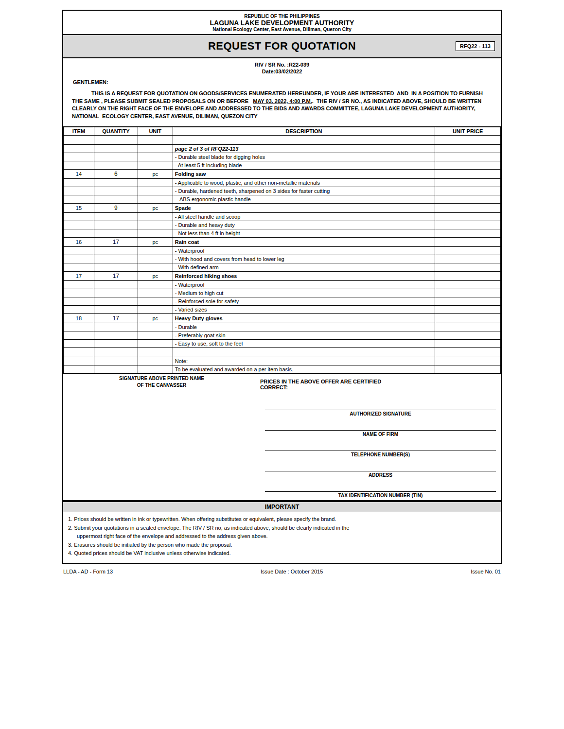REPUBLIC OF THE PHILIPPINES
LAGUNA LAKE DEVELOPMENT AUTHORITY
National Ecology Center, East Avenue, Diliman, Quezon City
REQUEST FOR QUOTATION
RFQ22 - 113
RIV / SR No. :R22-039
Date:03/02/2022
GENTLEMEN:
THIS IS A REQUEST FOR QUOTATION ON GOODS/SERVICES ENUMERATED HEREUNDER, IF YOUR ARE INTERESTED AND IN A POSITION TO FURNISH THE SAME , PLEASE SUBMIT SEALED PROPOSALS ON OR BEFORE MAY 03, 2022, 4:00 P.M.. THE RIV / SR NO., AS INDICATED ABOVE, SHOULD BE WRITTEN CLEARLY ON THE RIGHT FACE OF THE ENVELOPE AND ADDRESSED TO THE BIDS AND AWARDS COMMITTEE, LAGUNA LAKE DEVELOPMENT AUTHORITY, NATIONAL ECOLOGY CENTER, EAST AVENUE, DILIMAN, QUEZON CITY
| ITEM | QUANTITY | UNIT | DESCRIPTION | UNIT PRICE |
| --- | --- | --- | --- | --- |
| | | | page 2 of 3 of RFQ22-113 | |
| | | | - Durable steel blade for digging holes | |
| | | | - At least 5 ft including blade | |
| 14 | 6 | pc | Folding saw | |
| | | | - Applicable to wood, plastic, and other non-metallic materials | |
| | | | - Durable, hardened teeth, sharpened on 3 sides for faster cutting | |
| | | | - ABS ergonomic plastic handle | |
| 15 | 9 | pc | Spade | |
| | | | - All steel handle and scoop | |
| | | | - Durable and heavy duty | |
| | | | - Not less than 4 ft in height | |
| 16 | 17 | pc | Rain coat | |
| | | | - Waterproof | |
| | | | - With hood and covers from head to lower leg | |
| | | | - With defined arm | |
| 17 | 17 | pc | Reinforced hiking shoes | |
| | | | - Waterproof | |
| | | | - Medium to high cut | |
| | | | - Reinforced sole for safety | |
| | | | - Varied sizes | |
| 18 | 17 | pc | Heavy Duty gloves | |
| | | | - Durable | |
| | | | - Preferably goat skin | |
| | | | - Easy to use, soft to the feel | |
| | | | Note: | |
| | | | To be evaluated and awarded on a per item basis. | |
| SIGNATURE ABOVE PRINTED NAME OF THE CANVASSER | PRICES IN THE ABOVE OFFER ARE CERTIFIED CORRECT: AUTHORIZED SIGNATURE NAME OF FIRM TELEPHONE NUMBER(S) ADDRESS TAX IDENTIFICATION NUMBER (TIN) |
IMPORTANT
1. Prices should be written in ink or typewritten. When offering substitutes or equivalent, please specify the brand.
2. Submit your quotations in a sealed envelope. The RIV / SR no, as indicated above, should be clearly indicated in the
uppermost right face of the envelope and addressed to the address given above.
3. Erasures should be initialed by the person who made the proposal.
4. Quoted prices should be VAT inclusive unless otherwise indicated.
LLDA - AD - Form 13
Issue Date : October 2015
Issue No. 01